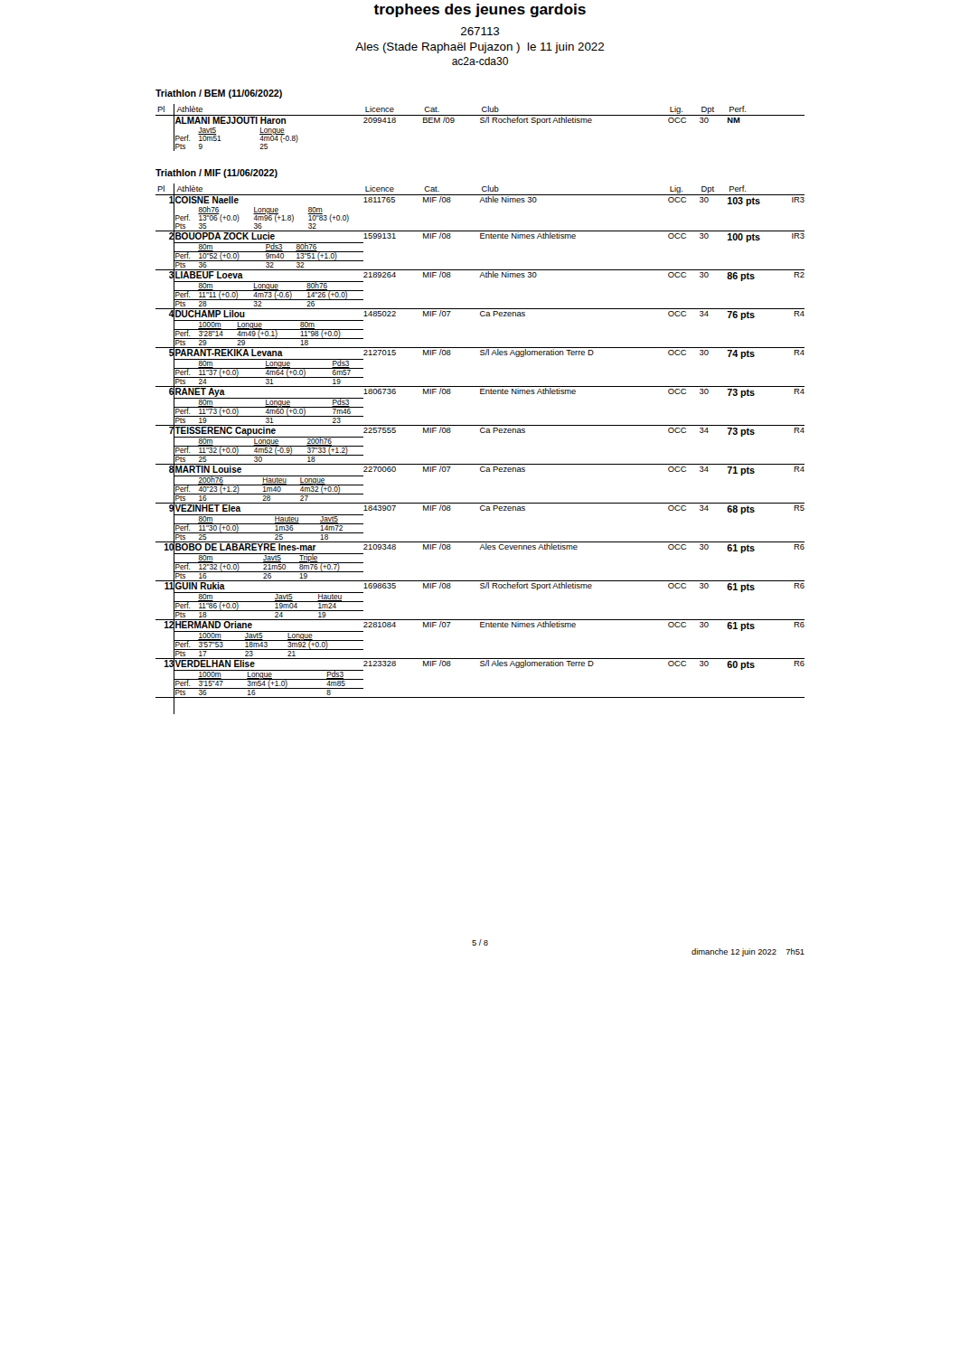trophees des jeunes gardois
267113
Ales (Stade Raphaël Pujazon ) le 11 juin 2022
ac2a-cda30
Triathlon / BEM (11/06/2022)
| Pl | Athlète | Licence | Cat. | Club | Lig. | Dpt | Perf. | |
| --- | --- | --- | --- | --- | --- | --- | --- | --- |
| | ALMANI MEJJOUTI Haron / / Javt5 / Longue / / Perf. / 10m51 / 4m04 (-0.8) / / Pts / 9 / 25 / | 2099418 | BEM /09 | S/l Rochefort Sport Athletisme | OCC | 30 | NM | |
Triathlon / MIF (11/06/2022)
| Pl | Athlète | Licence | Cat. | Club | Lig. | Dpt | Perf. | |
| --- | --- | --- | --- | --- | --- | --- | --- | --- |
| 1 | COISNE Naelle / / 80h76 / Longue / 80m / / Perf. / 13"06 (+0.0) / 4m96 (+1.8) / 10"83 (+0.0) / / Pts / 35 / 36 / 32 / | 1811765 | MIF /08 | Athle Nimes 30 | OCC | 30 | 103 pts | IR3 |
| 2 | BOUOPDA ZOCK Lucie / / 80m / Pds3 / 80h76 / / Perf. / 10"52 (+0.0) / 9m40 / 13"51 (+1.0) / / Pts / 36 / 32 / 32 / | 1599131 | MIF /08 | Entente Nimes Athletisme | OCC | 30 | 100 pts | IR3 |
| 3 | LIABEUF Loeva / / 80m / Longue / 80h76 / / Perf. / 11"11 (+0.0) / 4m73 (-0.6) / 14"26 (+0.0) / / Pts / 28 / 32 / 26 / | 2189264 | MIF /08 | Athle Nimes 30 | OCC | 30 | 86 pts | R2 |
| 4 | DUCHAMP Lilou / / 1000m / Longue / 80m / / Perf. / 3'28"14 / 4m49 (+0.1) / 11"98 (+0.0) / / Pts / 29 / 29 / 18 / | 1485022 | MIF /07 | Ca Pezenas | OCC | 34 | 76 pts | R4 |
| 5 | PARANT-REKIKA Levana / / 80m / Longue / Pds3 / / Perf. / 11"37 (+0.0) / 4m64 (+0.0) / 6m57 / / Pts / 24 / 31 / 19 / | 2127015 | MIF /08 | S/l Ales Agglomeration Terre D | OCC | 30 | 74 pts | R4 |
| 6 | RANET Aya / / 80m / Longue / Pds3 / / Perf. / 11"73 (+0.0) / 4m60 (+0.0) / 7m46 / / Pts / 19 / 31 / 23 / | 1806736 | MIF /08 | Entente Nimes Athletisme | OCC | 30 | 73 pts | R4 |
| 7 | TEISSERENC Capucine / / 80m / Longue / 200h76 / / Perf. / 11"32 (+0.0) / 4m52 (-0.9) / 37"33 (+1.2) / / Pts / 25 / 30 / 18 / | 2257555 | MIF /08 | Ca Pezenas | OCC | 34 | 73 pts | R4 |
| 8 | MARTIN Louise / / 200h76 / Hauteu / Longue / / Perf. / 40"23 (+1.2) / 1m40 / 4m32 (+0.0) / / Pts / 16 / 28 / 27 / | 2270060 | MIF /07 | Ca Pezenas | OCC | 34 | 71 pts | R4 |
| 9 | VEZINHET Elea / / 80m / Hauteu / Javt5 / / Perf. / 11"30 (+0.0) / 1m36 / 14m72 / / Pts / 25 / 25 / 18 / | 1843907 | MIF /08 | Ca Pezenas | OCC | 34 | 68 pts | R5 |
| 10 | BOBO DE LABAREYRE Ines-mar / / 80m / Javt5 / Triple / / Perf. / 12"32 (+0.0) / 21m50 / 8m76 (+0.7) / / Pts / 16 / 26 / 19 / | 2109348 | MIF /08 | Ales Cevennes Athletisme | OCC | 30 | 61 pts | R6 |
| 11 | GUIN Rukia / / 80m / Javt5 / Hauteu / / Perf. / 11"86 (+0.0) / 19m04 / 1m24 / / Pts / 18 / 24 / 19 / | 1698635 | MIF /08 | S/l Rochefort Sport Athletisme | OCC | 30 | 61 pts | R6 |
| 12 | HERMAND Oriane / / 1000m / Javt5 / Longue / / Perf. / 3'57"53 / 18m43 / 3m92 (+0.0) / / Pts / 17 / 23 / 21 / | 2281084 | MIF /07 | Entente Nimes Athletisme | OCC | 30 | 61 pts | R6 |
| 13 | VERDELHAN Elise / / 1000m / Longue / Pds3 / / Perf. / 3'15"47 / 3m54 (+1.0) / 4m85 / / Pts / 36 / 16 / 8 / | 2123328 | MIF /08 | S/l Ales Agglomeration Terre D | OCC | 30 | 60 pts | R6 |
5 / 8
dimanche 12 juin 2022 7h51